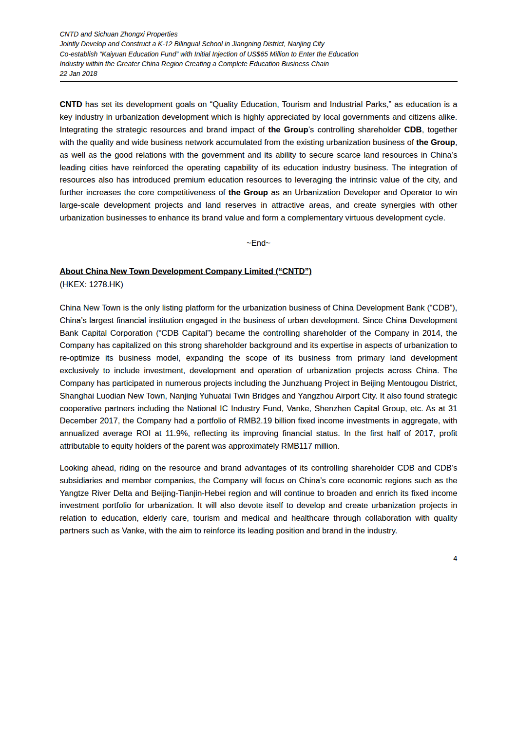CNTD and Sichuan Zhongxi Properties
Jointly Develop and Construct a K-12 Bilingual School in Jiangning District, Nanjing City
Co-establish “Kaiyuan Education Fund” with Initial Injection of US$65 Million to Enter the Education
Industry within the Greater China Region Creating a Complete Education Business Chain
22 Jan 2018
CNTD has set its development goals on “Quality Education, Tourism and Industrial Parks,” as education is a key industry in urbanization development which is highly appreciated by local governments and citizens alike. Integrating the strategic resources and brand impact of the Group’s controlling shareholder CDB, together with the quality and wide business network accumulated from the existing urbanization business of the Group, as well as the good relations with the government and its ability to secure scarce land resources in China’s leading cities have reinforced the operating capability of its education industry business. The integration of resources also has introduced premium education resources to leveraging the intrinsic value of the city, and further increases the core competitiveness of the Group as an Urbanization Developer and Operator to win large-scale development projects and land reserves in attractive areas, and create synergies with other urbanization businesses to enhance its brand value and form a complementary virtuous development cycle.
~End~
About China New Town Development Company Limited (“CNTD”)
(HKEX: 1278.HK)
China New Town is the only listing platform for the urbanization business of China Development Bank (“CDB”), China’s largest financial institution engaged in the business of urban development. Since China Development Bank Capital Corporation (“CDB Capital”) became the controlling shareholder of the Company in 2014, the Company has capitalized on this strong shareholder background and its expertise in aspects of urbanization to re-optimize its business model, expanding the scope of its business from primary land development exclusively to include investment, development and operation of urbanization projects across China. The Company has participated in numerous projects including the Junzhuang Project in Beijing Mentougou District, Shanghai Luodian New Town, Nanjing Yuhuatai Twin Bridges and Yangzhou Airport City. It also found strategic cooperative partners including the National IC Industry Fund, Vanke, Shenzhen Capital Group, etc. As at 31 December 2017, the Company had a portfolio of RMB2.19 billion fixed income investments in aggregate, with annualized average ROI at 11.9%, reflecting its improving financial status. In the first half of 2017, profit attributable to equity holders of the parent was approximately RMB117 million.
Looking ahead, riding on the resource and brand advantages of its controlling shareholder CDB and CDB’s subsidiaries and member companies, the Company will focus on China’s core economic regions such as the Yangtze River Delta and Beijing-Tianjin-Hebei region and will continue to broaden and enrich its fixed income investment portfolio for urbanization. It will also devote itself to develop and create urbanization projects in relation to education, elderly care, tourism and medical and healthcare through collaboration with quality partners such as Vanke, with the aim to reinforce its leading position and brand in the industry.
4